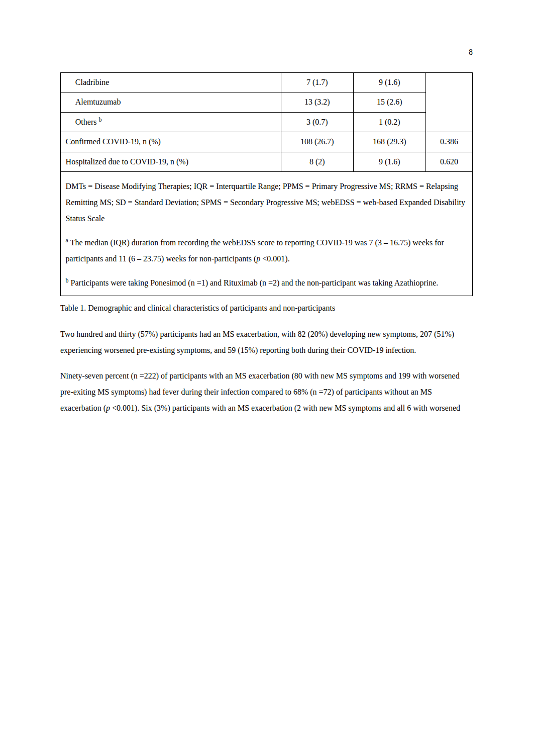8
| Cladribine | 7 (1.7) | 9 (1.6) | |
| Alemtuzumab | 13 (3.2) | 15 (2.6) |
| Others b | 3 (0.7) | 1 (0.2) |
| Confirmed COVID-19, n (%) | 108 (26.7) | 168 (29.3) | 0.386 |
| Hospitalized due to COVID-19, n (%) | 8 (2) | 9 (1.6) | 0.620 |
DMTs = Disease Modifying Therapies; IQR = Interquartile Range; PPMS = Primary Progressive MS; RRMS = Relapsing Remitting MS; SD = Standard Deviation; SPMS = Secondary Progressive MS; webEDSS = web-based Expanded Disability Status Scale
a The median (IQR) duration from recording the webEDSS score to reporting COVID-19 was 7 (3 – 16.75) weeks for participants and 11 (6 – 23.75) weeks for non-participants (p <0.001).
b Participants were taking Ponesimod (n =1) and Rituximab (n =2) and the non-participant was taking Azathioprine.
Table 1. Demographic and clinical characteristics of participants and non-participants
Two hundred and thirty (57%) participants had an MS exacerbation, with 82 (20%) developing new symptoms, 207 (51%) experiencing worsened pre-existing symptoms, and 59 (15%) reporting both during their COVID-19 infection.
Ninety-seven percent (n =222) of participants with an MS exacerbation (80 with new MS symptoms and 199 with worsened pre-exiting MS symptoms) had fever during their infection compared to 68% (n =72) of participants without an MS exacerbation (p <0.001). Six (3%) participants with an MS exacerbation (2 with new MS symptoms and all 6 with worsened